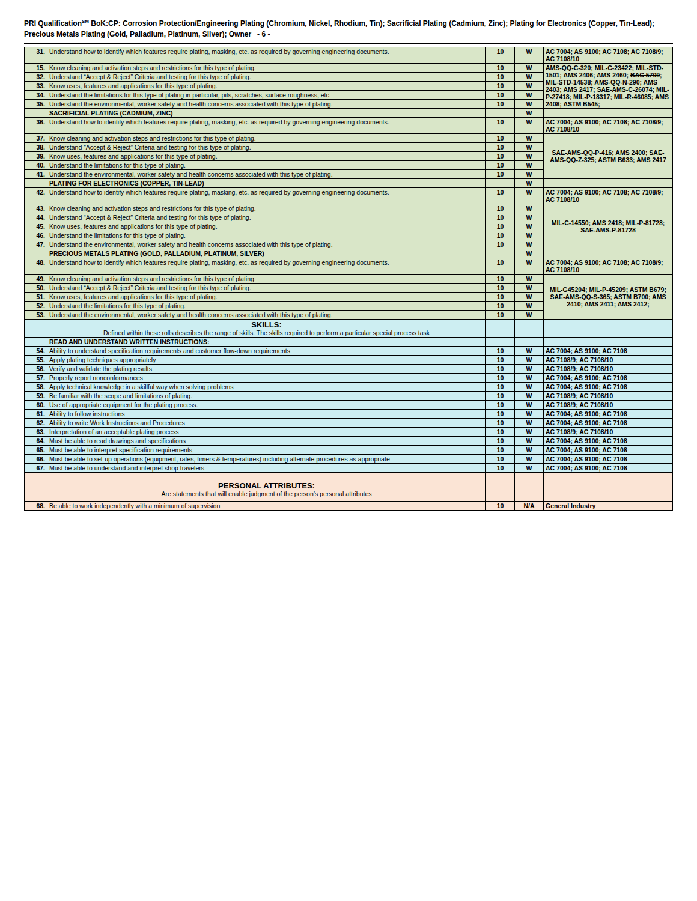PRI QualificationSM BoK:CP: Corrosion Protection/Engineering Plating (Chromium, Nickel, Rhodium, Tin); Sacrificial Plating (Cadmium, Zinc); Plating for Electronics (Copper, Tin-Lead); Precious Metals Plating (Gold, Palladium, Platinum, Silver); Owner - 6 -
| 31. | Understand how to identify which features require plating, masking, etc. as required by governing engineering documents. | 10 | W | AC 7004; AS 9100; AC 7108; AC 7108/9; AC 7108/10 |
| 15. | Know cleaning and activation steps and restrictions for this type of plating. | 10 | W | AMS-QQ-C-320; MIL-C-23422; MIL-STD-1501; AMS 2406; AMS 2460; BAC 5709 ; MIL-STD-14538; AMS-QQ-N-290; AMS 2403; AMS 2417; SAE-AMS-C-26074; MIL-P-27418; MIL-P-18317; MIL-R-46085; AMS 2408; ASTM B545; |
| 32. | Understand “Accept & Reject” Criteria and testing for this type of plating. | 10 | W |
| 33. | Know uses, features and applications for this type of plating. | 10 | W |
| 34. | Understand the limitations for this type of plating in particular, pits, scratches, surface roughness, etc. | 10 | W |
| 35. | Understand the environmental, worker safety and health concerns associated with this type of plating. | 10 | W |
| | SACRIFICIAL PLATING (CADMIUM, ZINC) | | W | |
| 36. | Understand how to identify which features require plating, masking, etc. as required by governing engineering documents. | 10 | W | AC 7004; AS 9100; AC 7108; AC 7108/9; AC 7108/10 |
| 37. | Know cleaning and activation steps and restrictions for this type of plating. | 10 | W | SAE-AMS-QQ-P-416; AMS 2400; SAE-AMS-QQ-Z-325; ASTM B633; AMS 2417 |
| 38. | Understand “Accept & Reject” Criteria and testing for this type of plating. | 10 | W |
| 39. | Know uses, features and applications for this type of plating. | 10 | W |
| 40. | Understand the limitations for this type of plating. | 10 | W |
| 41. | Understand the environmental, worker safety and health concerns associated with this type of plating. | 10 | W |
| | PLATING FOR ELECTRONICS (COPPER, TIN-LEAD) | | W | |
| 42. | Understand how to identify which features require plating, masking, etc. as required by governing engineering documents. | 10 | W | AC 7004; AS 9100; AC 7108; AC 7108/9; AC 7108/10 |
| 43. | Know cleaning and activation steps and restrictions for this type of plating. | 10 | W | MIL-C-14550; AMS 2418; MIL-P-81728; SAE-AMS-P-81728 |
| 44. | Understand “Accept & Reject” Criteria and testing for this type of plating. | 10 | W |
| 45. | Know uses, features and applications for this type of plating. | 10 | W |
| 46. | Understand the limitations for this type of plating. | 10 | W |
| 47. | Understand the environmental, worker safety and health concerns associated with this type of plating. | 10 | W |
| | PRECIOUS METALS PLATING (GOLD, PALLADIUM, PLATINUM, SILVER) | | W | |
| 48. | Understand how to identify which features require plating, masking, etc. as required by governing engineering documents. | 10 | W | AC 7004; AS 9100; AC 7108; AC 7108/9; AC 7108/10 |
| 49. | Know cleaning and activation steps and restrictions for this type of plating. | 10 | W | MIL-G45204; MIL-P-45209; ASTM B679; SAE-AMS-QQ-S-365; ASTM B700; AMS 2410; AMS 2411; AMS 2412; |
| 50. | Understand “Accept & Reject” Criteria and testing for this type of plating. | 10 | W |
| 51. | Know uses, features and applications for this type of plating. | 10 | W |
| 52. | Understand the limitations for this type of plating. | 10 | W |
| 53. | Understand the environmental, worker safety and health concerns associated with this type of plating. | 10 | W |
| | SKILLS: Defined within these rolls describes the range of skills. The skills required to perform a particular special process task | | | |
| | READ AND UNDERSTAND WRITTEN INSTRUCTIONS: | | | |
| 54. | Ability to understand specification requirements and customer flow-down requirements | 10 | W | AC 7004; AS 9100; AC 7108 |
| 55. | Apply plating techniques appropriately | 10 | W | AC 7108/9; AC 7108/10 |
| 56. | Verify and validate the plating results. | 10 | W | AC 7108/9; AC 7108/10 |
| 57. | Properly report nonconformances | 10 | W | AC 7004; AS 9100; AC 7108 |
| 58. | Apply technical knowledge in a skillful way when solving problems | 10 | W | AC 7004; AS 9100; AC 7108 |
| 59. | Be familiar with the scope and limitations of plating. | 10 | W | AC 7108/9; AC 7108/10 |
| 60. | Use of appropriate equipment for the plating process. | 10 | W | AC 7108/9; AC 7108/10 |
| 61. | Ability to follow instructions | 10 | W | AC 7004; AS 9100; AC 7108 |
| 62. | Ability to write Work Instructions and Procedures | 10 | W | AC 7004; AS 9100; AC 7108 |
| 63. | Interpretation of an acceptable plating process | 10 | W | AC 7108/9; AC 7108/10 |
| 64. | Must be able to read drawings and specifications | 10 | W | AC 7004; AS 9100; AC 7108 |
| 65. | Must be able to interpret specification requirements | 10 | W | AC 7004; AS 9100; AC 7108 |
| 66. | Must be able to set-up operations (equipment, rates, timers & temperatures) including alternate procedures as appropriate | 10 | W | AC 7004; AS 9100; AC 7108 |
| 67. | Must be able to understand and interpret shop travelers | 10 | W | AC 7004; AS 9100; AC 7108 |
| | PERSONAL ATTRIBUTES: Are statements that will enable judgment of the person’s personal attributes | | | |
| 68. | Be able to work independently with a minimum of supervision | 10 | N/A | General Industry |